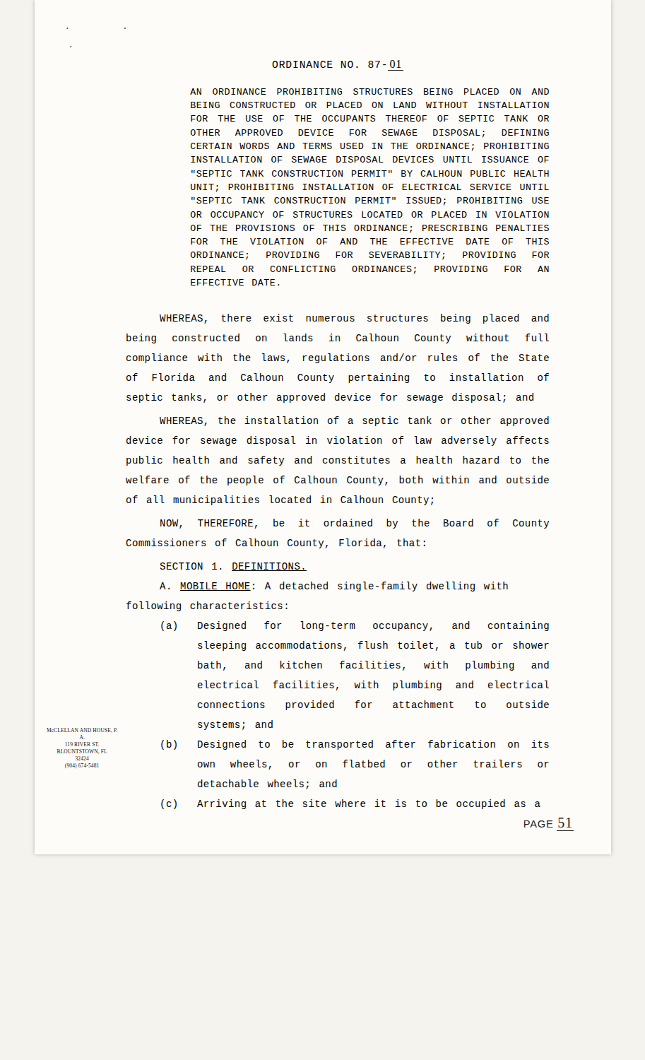· ·
·
ORDINANCE NO. 87-01
AN ORDINANCE PROHIBITING STRUCTURES BEING PLACED ON AND BEING CONSTRUCTED OR PLACED ON LAND WITHOUT INSTALLATION FOR THE USE OF THE OCCUPANTS THEREOF OF SEPTIC TANK OR OTHER APPROVED DEVICE FOR SEWAGE DISPOSAL; DEFINING CERTAIN WORDS AND TERMS USED IN THE ORDINANCE; PROHIBITING INSTALLATION OF SEWAGE DISPOSAL DEVICES UNTIL ISSUANCE OF "SEPTIC TANK CONSTRUCTION PERMIT" BY CALHOUN PUBLIC HEALTH UNIT; PROHIBITING INSTALLATION OF ELECTRICAL SERVICE UNTIL "SEPTIC TANK CONSTRUCTION PERMIT" ISSUED; PROHIBITING USE OR OCCUPANCY OF STRUCTURES LOCATED OR PLACED IN VIOLATION OF THE PROVISIONS OF THIS ORDINANCE; PRESCRIBING PENALTIES FOR THE VIOLATION OF AND THE EFFECTIVE DATE OF THIS ORDINANCE; PROVIDING FOR SEVERABILITY; PROVIDING FOR REPEAL OR CONFLICTING ORDINANCES; PROVIDING FOR AN EFFECTIVE DATE.
WHEREAS, there exist numerous structures being placed and being constructed on lands in Calhoun County without full compliance with the laws, regulations and/or rules of the State of Florida and Calhoun County pertaining to installation of septic tanks, or other approved device for sewage disposal; and
WHEREAS, the installation of a septic tank or other approved device for sewage disposal in violation of law adversely affects public health and safety and constitutes a health hazard to the welfare of the people of Calhoun County, both within and outside of all municipalities located in Calhoun County;
NOW, THEREFORE, be it ordained by the Board of County Commissioners of Calhoun County, Florida, that:
SECTION 1. DEFINITIONS.
A. MOBILE HOME: A detached single-family dwelling with following characteristics:
(a) Designed for long-term occupancy, and containing sleeping accommodations, flush toilet, a tub or shower bath, and kitchen facilities, with plumbing and electrical facilities, with plumbing and electrical connections provided for attachment to outside systems; and
(b) Designed to be transported after fabrication on its own wheels, or on flatbed or other trailers or detachable wheels; and
(c) Arriving at the site where it is to be occupied as a
McCLELLAN AND HOUSE, P. A.
119 RIVER ST.
BLOUNTSTOWN, FL
32424
(904) 674-5481
PAGE 51